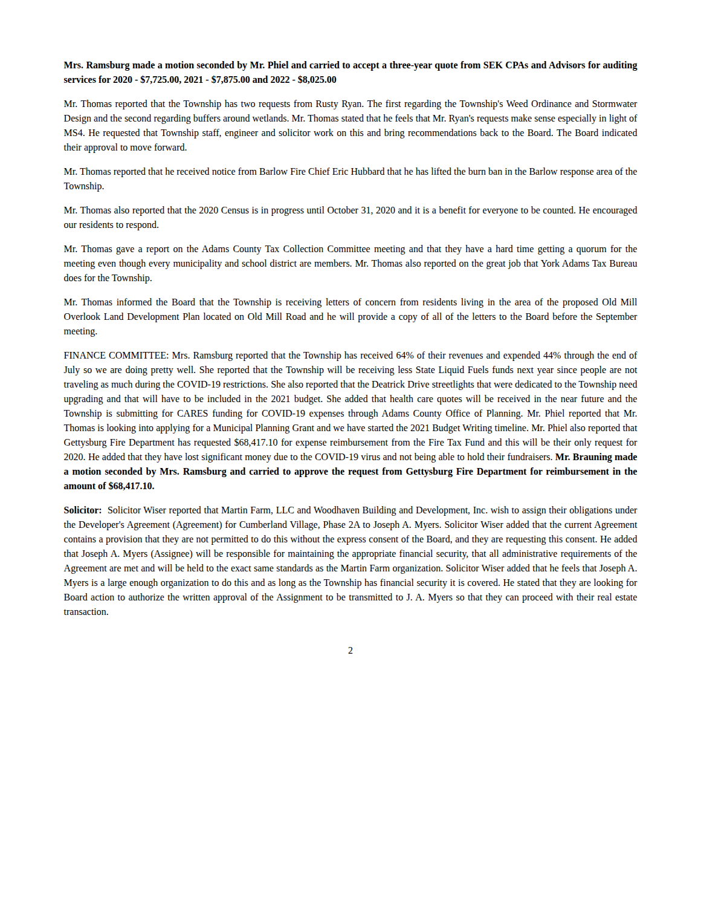Mrs. Ramsburg made a motion seconded by Mr. Phiel and carried to accept a three-year quote from SEK CPAs and Advisors for auditing services for 2020 - $7,725.00, 2021 - $7,875.00 and 2022 - $8,025.00
Mr. Thomas reported that the Township has two requests from Rusty Ryan. The first regarding the Township's Weed Ordinance and Stormwater Design and the second regarding buffers around wetlands. Mr. Thomas stated that he feels that Mr. Ryan's requests make sense especially in light of MS4. He requested that Township staff, engineer and solicitor work on this and bring recommendations back to the Board. The Board indicated their approval to move forward.
Mr. Thomas reported that he received notice from Barlow Fire Chief Eric Hubbard that he has lifted the burn ban in the Barlow response area of the Township.
Mr. Thomas also reported that the 2020 Census is in progress until October 31, 2020 and it is a benefit for everyone to be counted. He encouraged our residents to respond.
Mr. Thomas gave a report on the Adams County Tax Collection Committee meeting and that they have a hard time getting a quorum for the meeting even though every municipality and school district are members. Mr. Thomas also reported on the great job that York Adams Tax Bureau does for the Township.
Mr. Thomas informed the Board that the Township is receiving letters of concern from residents living in the area of the proposed Old Mill Overlook Land Development Plan located on Old Mill Road and he will provide a copy of all of the letters to the Board before the September meeting.
FINANCE COMMITTEE: Mrs. Ramsburg reported that the Township has received 64% of their revenues and expended 44% through the end of July so we are doing pretty well. She reported that the Township will be receiving less State Liquid Fuels funds next year since people are not traveling as much during the COVID-19 restrictions. She also reported that the Deatrick Drive streetlights that were dedicated to the Township need upgrading and that will have to be included in the 2021 budget. She added that health care quotes will be received in the near future and the Township is submitting for CARES funding for COVID-19 expenses through Adams County Office of Planning. Mr. Phiel reported that Mr. Thomas is looking into applying for a Municipal Planning Grant and we have started the 2021 Budget Writing timeline. Mr. Phiel also reported that Gettysburg Fire Department has requested $68,417.10 for expense reimbursement from the Fire Tax Fund and this will be their only request for 2020. He added that they have lost significant money due to the COVID-19 virus and not being able to hold their fundraisers. Mr. Brauning made a motion seconded by Mrs. Ramsburg and carried to approve the request from Gettysburg Fire Department for reimbursement in the amount of $68,417.10.
Solicitor: Solicitor Wiser reported that Martin Farm, LLC and Woodhaven Building and Development, Inc. wish to assign their obligations under the Developer's Agreement (Agreement) for Cumberland Village, Phase 2A to Joseph A. Myers. Solicitor Wiser added that the current Agreement contains a provision that they are not permitted to do this without the express consent of the Board, and they are requesting this consent. He added that Joseph A. Myers (Assignee) will be responsible for maintaining the appropriate financial security, that all administrative requirements of the Agreement are met and will be held to the exact same standards as the Martin Farm organization. Solicitor Wiser added that he feels that Joseph A. Myers is a large enough organization to do this and as long as the Township has financial security it is covered. He stated that they are looking for Board action to authorize the written approval of the Assignment to be transmitted to J. A. Myers so that they can proceed with their real estate transaction.
2